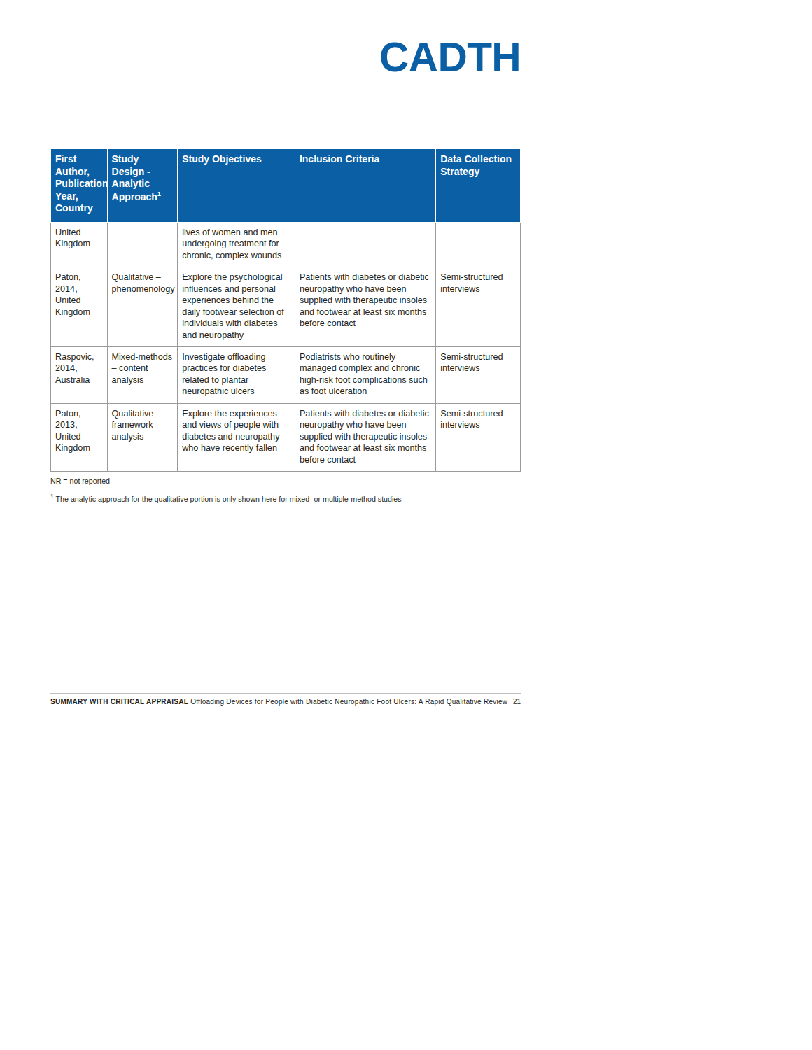CADTH
| First Author, Publication Year, Country | Study Design - Analytic Approach 1 | Study Objectives | Inclusion Criteria | Data Collection Strategy |
| --- | --- | --- | --- | --- |
| United Kingdom | | lives of women and men undergoing treatment for chronic, complex wounds | | |
| Paton, 2014, United Kingdom | Qualitative – phenomenology | Explore the psychological influences and personal experiences behind the daily footwear selection of individuals with diabetes and neuropathy | Patients with diabetes or diabetic neuropathy who have been supplied with therapeutic insoles and footwear at least six months before contact | Semi-structured interviews |
| Raspovic, 2014, Australia | Mixed-methods – content analysis | Investigate offloading practices for diabetes related to plantar neuropathic ulcers | Podiatrists who routinely managed complex and chronic high-risk foot complications such as foot ulceration | Semi-structured interviews |
| Paton, 2013, United Kingdom | Qualitative – framework analysis | Explore the experiences and views of people with diabetes and neuropathy who have recently fallen | Patients with diabetes or diabetic neuropathy who have been supplied with therapeutic insoles and footwear at least six months before contact | Semi-structured interviews |
NR = not reported
1 The analytic approach for the qualitative portion is only shown here for mixed- or multiple-method studies
SUMMARY WITH CRITICAL APPRAISAL Offloading Devices for People with Diabetic Neuropathic Foot Ulcers: A Rapid Qualitative Review
21